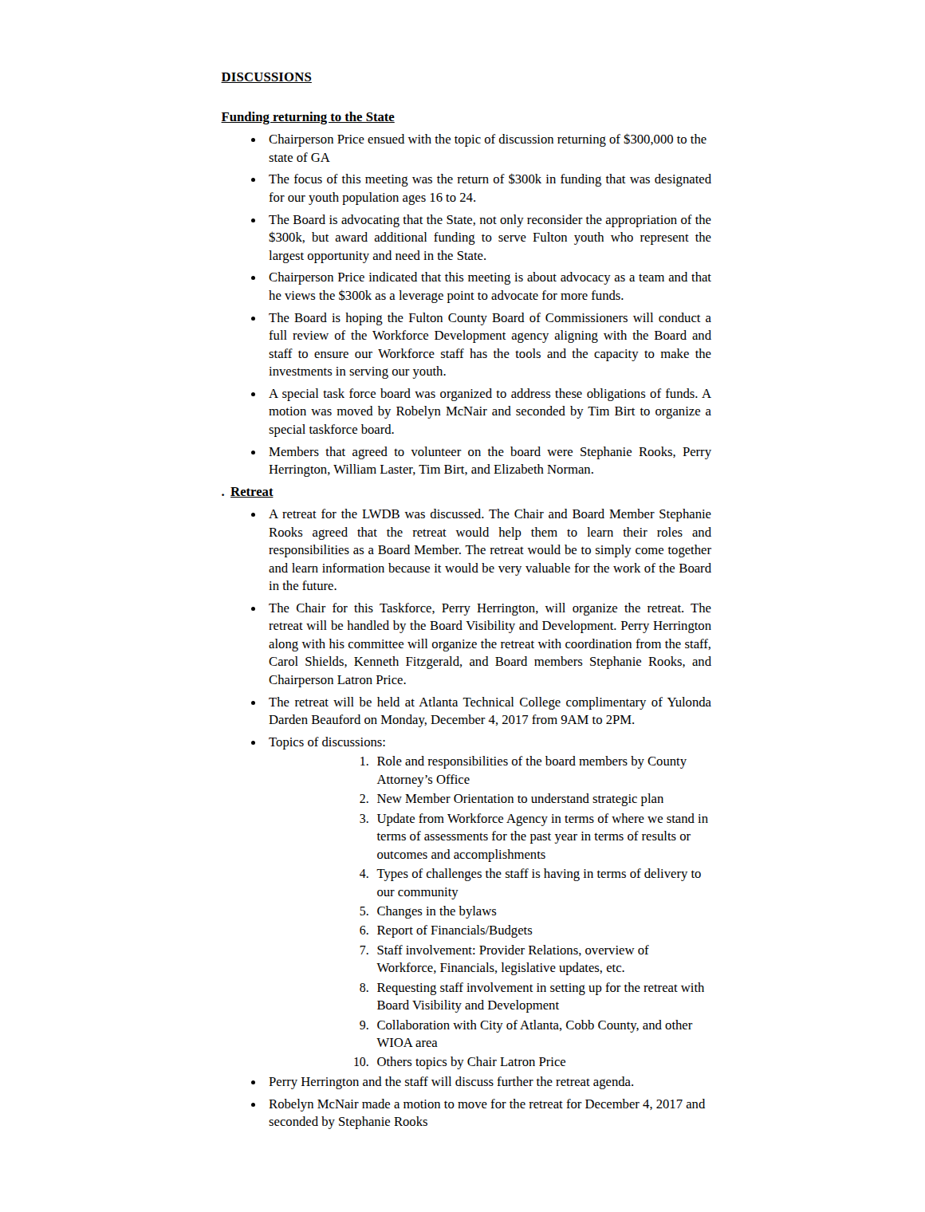DISCUSSIONS
Funding returning to the State
Chairperson Price ensued with the topic of discussion returning of $300,000 to the state of GA
The focus of this meeting was the return of $300k in funding that was designated for our youth population ages 16 to 24.
The Board is advocating that the State, not only reconsider the appropriation of the $300k, but award additional funding to serve Fulton youth who represent the largest opportunity and need in the State.
Chairperson Price indicated that this meeting is about advocacy as a team and that he views the $300k as a leverage point to advocate for more funds.
The Board is hoping the Fulton County Board of Commissioners will conduct a full review of the Workforce Development agency aligning with the Board and staff to ensure our Workforce staff has the tools and the capacity to make the investments in serving our youth.
A special task force board was organized to address these obligations of funds. A motion was moved by Robelyn McNair and seconded by Tim Birt to organize a special taskforce board.
Members that agreed to volunteer on the board were Stephanie Rooks, Perry Herrington, William Laster, Tim Birt, and Elizabeth Norman.
. Retreat
A retreat for the LWDB was discussed. The Chair and Board Member Stephanie Rooks agreed that the retreat would help them to learn their roles and responsibilities as a Board Member. The retreat would be to simply come together and learn information because it would be very valuable for the work of the Board in the future.
The Chair for this Taskforce, Perry Herrington, will organize the retreat. The retreat will be handled by the Board Visibility and Development. Perry Herrington along with his committee will organize the retreat with coordination from the staff, Carol Shields, Kenneth Fitzgerald, and Board members Stephanie Rooks, and Chairperson Latron Price.
The retreat will be held at Atlanta Technical College complimentary of Yulonda Darden Beauford on Monday, December 4, 2017 from 9AM to 2PM.
Topics of discussions:
Role and responsibilities of the board members by County Attorney’s Office
New Member Orientation to understand strategic plan
Update from Workforce Agency in terms of where we stand in terms of assessments for the past year in terms of results or outcomes and accomplishments
Types of challenges the staff is having in terms of delivery to our community
Changes in the bylaws
Report of Financials/Budgets
Staff involvement: Provider Relations, overview of Workforce, Financials, legislative updates, etc.
Requesting staff involvement in setting up for the retreat with Board Visibility and Development
Collaboration with City of Atlanta, Cobb County, and other WIOA area
Others topics by Chair Latron Price
Perry Herrington and the staff will discuss further the retreat agenda.
Robelyn McNair made a motion to move for the retreat for December 4, 2017 and seconded by Stephanie Rooks